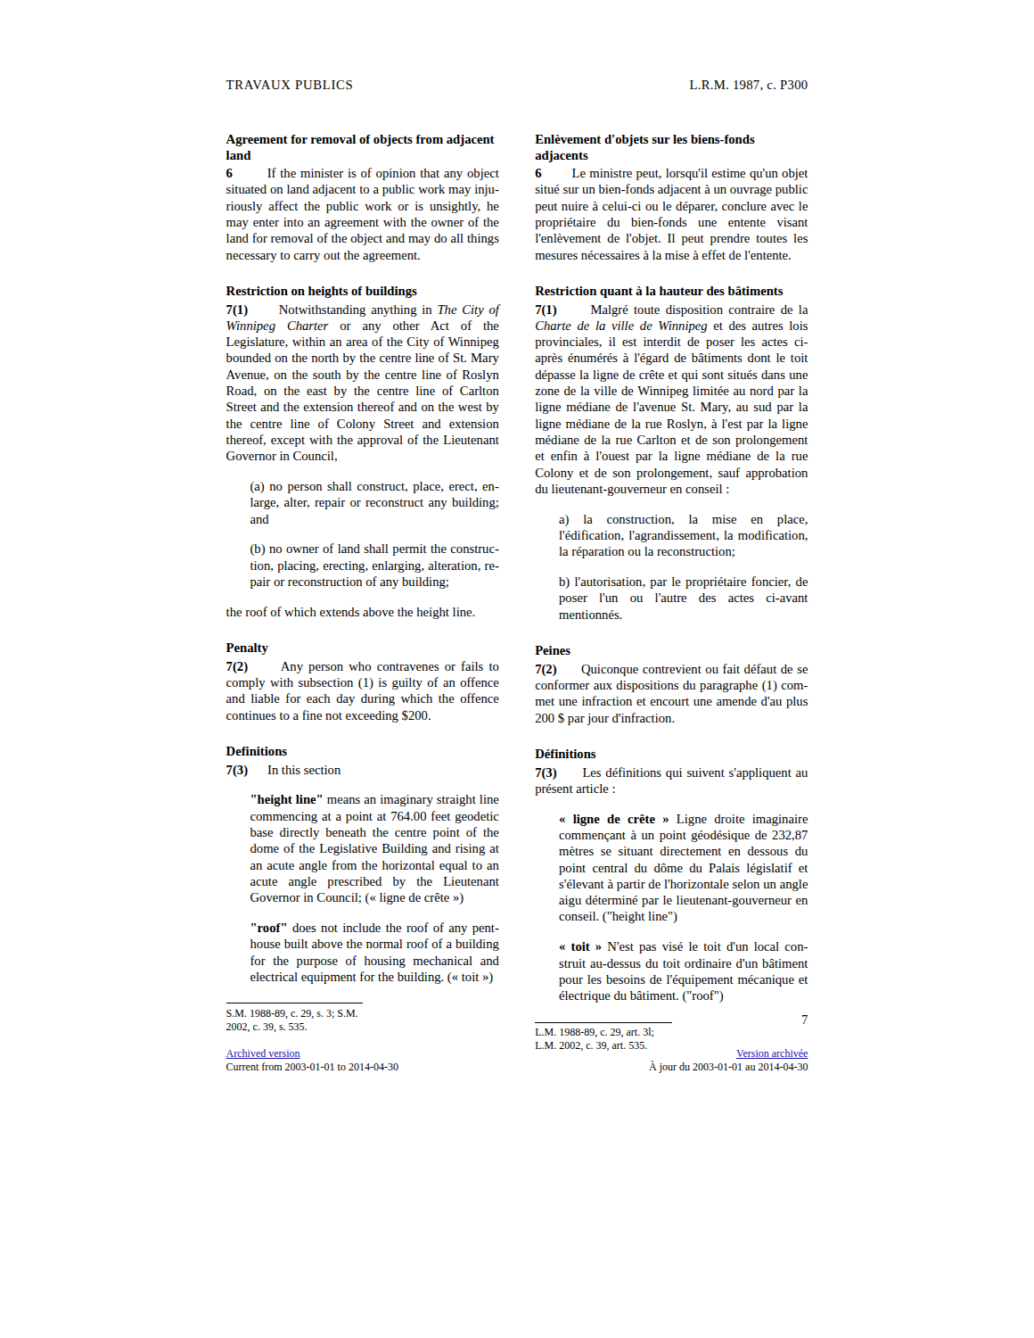Travaux publics
L.R.M. 1987, c. P300
Agreement for removal of objects from adjacent land
6 If the minister is of opinion that any object situated on land adjacent to a public work may injuriously affect the public work or is unsightly, he may enter into an agreement with the owner of the land for removal of the object and may do all things necessary to carry out the agreement.
Restriction on heights of buildings
7(1) Notwithstanding anything in The City of Winnipeg Charter or any other Act of the Legislature, within an area of the City of Winnipeg bounded on the north by the centre line of St. Mary Avenue, on the south by the centre line of Roslyn Road, on the east by the centre line of Carlton Street and the extension thereof and on the west by the centre line of Colony Street and extension thereof, except with the approval of the Lieutenant Governor in Council,
(a) no person shall construct, place, erect, enlarge, alter, repair or reconstruct any building; and
(b) no owner of land shall permit the construction, placing, erecting, enlarging, alteration, repair or reconstruction of any building;
the roof of which extends above the height line.
Penalty
7(2) Any person who contravenes or fails to comply with subsection (1) is guilty of an offence and liable for each day during which the offence continues to a fine not exceeding $200.
Definitions
7(3) In this section
"height line" means an imaginary straight line commencing at a point at 764.00 feet geodetic base directly beneath the centre point of the dome of the Legislative Building and rising at an acute angle from the horizontal equal to an acute angle prescribed by the Lieutenant Governor in Council; (« ligne de crête »)
"roof" does not include the roof of any penthouse built above the normal roof of a building for the purpose of housing mechanical and electrical equipment for the building. (« toit »)
S.M. 1988-89, c. 29, s. 3; S.M. 2002, c. 39, s. 535.
Enlèvement d'objets sur les biens-fonds adjacents
6 Le ministre peut, lorsqu'il estime qu'un objet situé sur un bien-fonds adjacent à un ouvrage public peut nuire à celui-ci ou le déparer, conclure avec le propriétaire du bien-fonds une entente visant l'enlèvement de l'objet. Il peut prendre toutes les mesures nécessaires à la mise à effet de l'entente.
Restriction quant à la hauteur des bâtiments
7(1) Malgré toute disposition contraire de la Charte de la ville de Winnipeg et des autres lois provinciales, il est interdit de poser les actes ci-après énumérés à l'égard de bâtiments dont le toit dépasse la ligne de crête et qui sont situés dans une zone de la ville de Winnipeg limitée au nord par la ligne médiane de l'avenue St. Mary, au sud par la ligne médiane de la rue Roslyn, à l'est par la ligne médiane de la rue Carlton et de son prolongement et enfin à l'ouest par la ligne médiane de la rue Colony et de son prolongement, sauf approbation du lieutenant-gouverneur en conseil :
a) la construction, la mise en place, l'édification, l'agrandissement, la modification, la réparation ou la reconstruction;
b) l'autorisation, par le propriétaire foncier, de poser l'un ou l'autre des actes ci-avant mentionnés.
Peines
7(2) Quiconque contrevient ou fait défaut de se conformer aux dispositions du paragraphe (1) commet une infraction et encourt une amende d'au plus 200 $ par jour d'infraction.
Définitions
7(3) Les définitions qui suivent s'appliquent au présent article :
« ligne de crête » Ligne droite imaginaire commençant à un point géodésique de 232,87 mètres se situant directement en dessous du point central du dôme du Palais législatif et s'élevant à partir de l'horizontale selon un angle aigu déterminé par le lieutenant-gouverneur en conseil. ("height line")
« toit » N'est pas visé le toit d'un local construit au-dessus du toit ordinaire d'un bâtiment pour les besoins de l'équipement mécanique et électrique du bâtiment. ("roof")
L.M. 1988-89, c. 29, art. 3l; L.M. 2002, c. 39, art. 535.
7
Archived version
Current from 2003-01-01 to 2014-04-30
Version archivée
À jour du 2003-01-01 au 2014-04-30